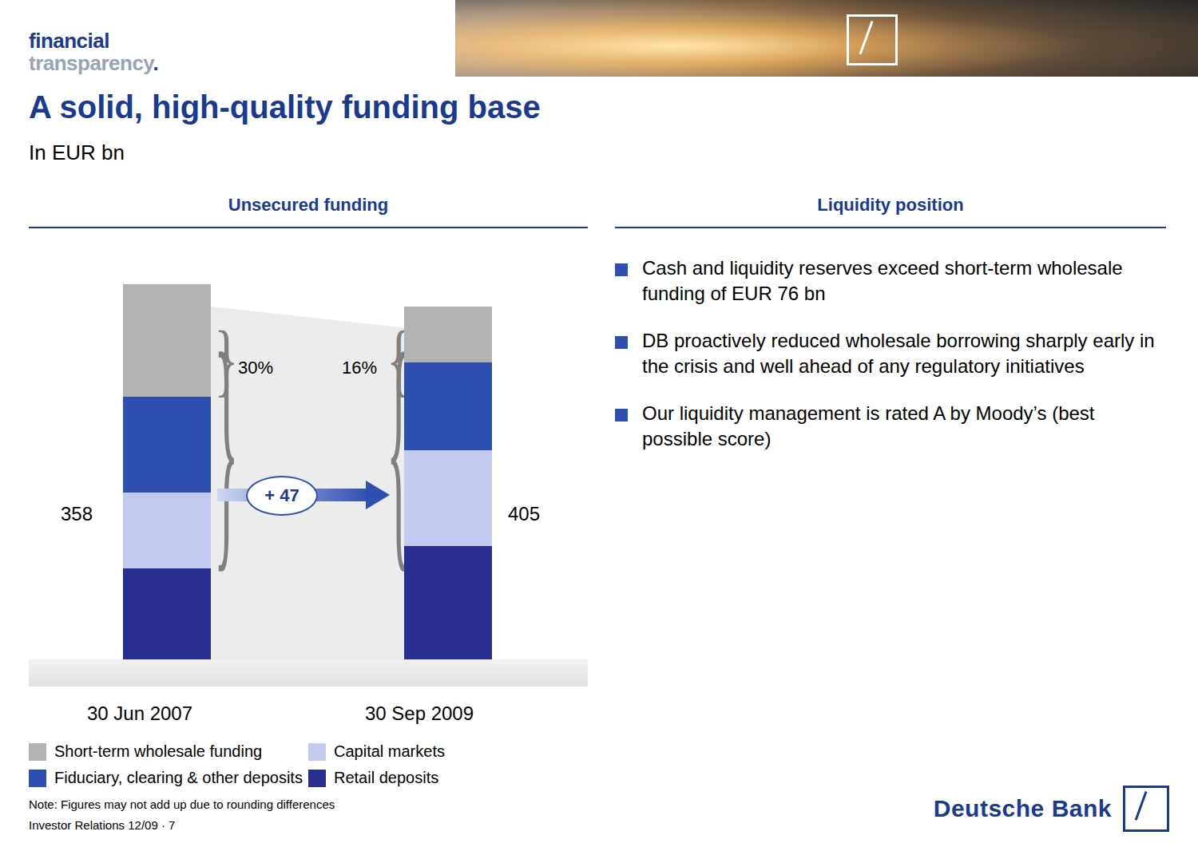financial
transparency.
A solid, high-quality funding base
In EUR bn
Unsecured funding
Liquidity position
511
481
153
76
30%
16%
}
}
}
}
358
405
+ 47
30 Jun 2007
30 Sep 2009
Short-term wholesale funding
Capital markets
Fiduciary, clearing & other deposits
Retail deposits
Cash and liquidity reserves exceed short-term wholesale funding of EUR 76 bn
DB proactively reduced wholesale borrowing sharply early in the crisis and well ahead of any regulatory initiatives
Our liquidity management is rated A by Moody’s (best possible score)
Note: Figures may not add up due to rounding differences
Investor Relations 12/09 · 7
Deutsche Bank